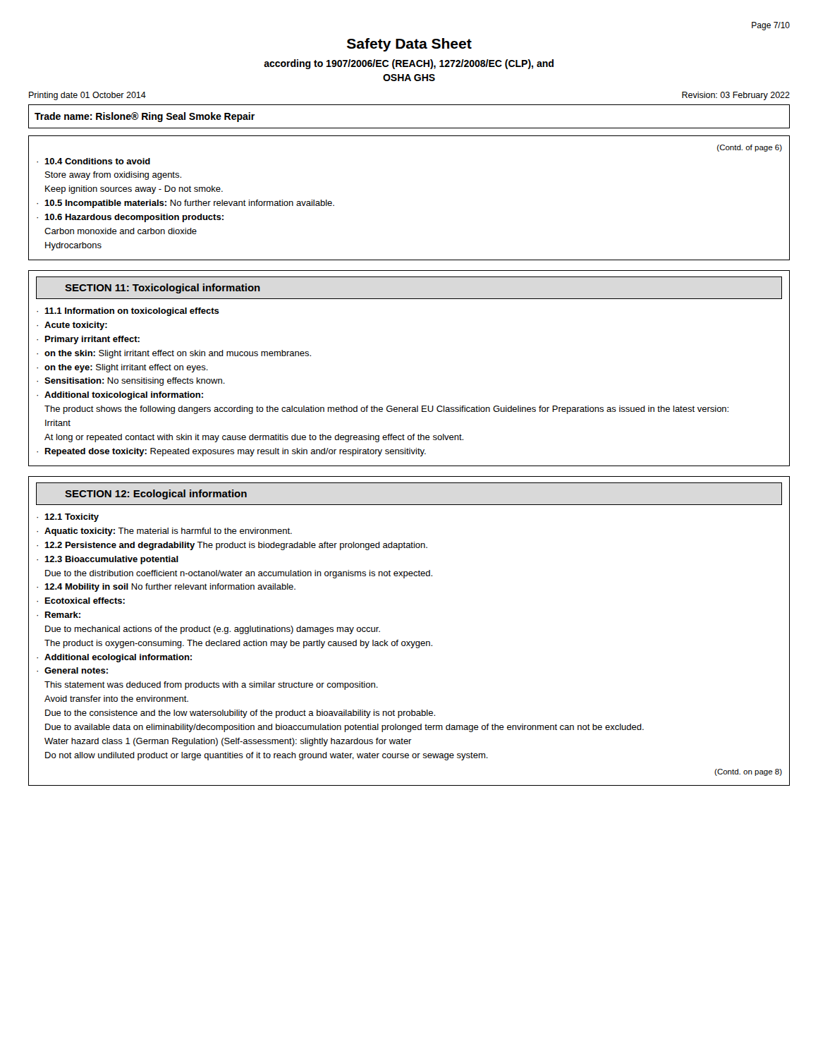Page 7/10
Safety Data Sheet
according to 1907/2006/EC (REACH), 1272/2008/EC (CLP), and
OSHA GHS
Printing date 01 October 2014 Revision: 03 February 2022
Trade name: Rislone® Ring Seal Smoke Repair
(Contd. of page 6)
10.4 Conditions to avoid
Store away from oxidising agents.
Keep ignition sources away - Do not smoke.
10.5 Incompatible materials: No further relevant information available.
10.6 Hazardous decomposition products:
Carbon monoxide and carbon dioxide
Hydrocarbons
SECTION 11: Toxicological information
11.1 Information on toxicological effects
Acute toxicity:
Primary irritant effect:
on the skin: Slight irritant effect on skin and mucous membranes.
on the eye: Slight irritant effect on eyes.
Sensitisation: No sensitising effects known.
Additional toxicological information:
The product shows the following dangers according to the calculation method of the General EU Classification Guidelines for Preparations as issued in the latest version:
Irritant
At long or repeated contact with skin it may cause dermatitis due to the degreasing effect of the solvent.
Repeated dose toxicity: Repeated exposures may result in skin and/or respiratory sensitivity.
SECTION 12: Ecological information
12.1 Toxicity
Aquatic toxicity: The material is harmful to the environment.
12.2 Persistence and degradability The product is biodegradable after prolonged adaptation.
12.3 Bioaccumulative potential
Due to the distribution coefficient n-octanol/water an accumulation in organisms is not expected.
12.4 Mobility in soil No further relevant information available.
Ecotoxical effects:
Remark:
Due to mechanical actions of the product (e.g. agglutinations) damages may occur.
The product is oxygen-consuming. The declared action may be partly caused by lack of oxygen.
Additional ecological information:
General notes:
This statement was deduced from products with a similar structure or composition.
Avoid transfer into the environment.
Due to the consistence and the low watersolubility of the product a bioavailability is not probable.
Due to available data on eliminability/decomposition and bioaccumulation potential prolonged term damage of the environment can not be excluded.
Water hazard class 1 (German Regulation) (Self-assessment): slightly hazardous for water
Do not allow undiluted product or large quantities of it to reach ground water, water course or sewage system.
(Contd. on page 8)